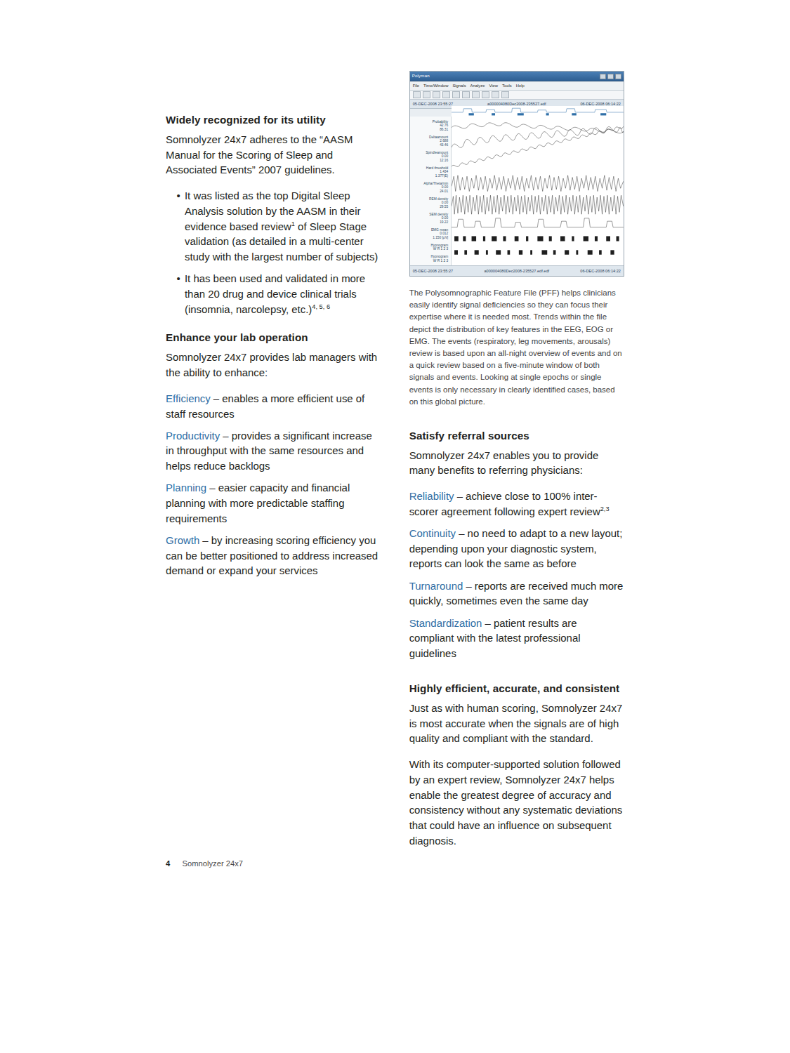Widely recognized for its utility
Somnolyzer 24x7 adheres to the “AASM Manual for the Scoring of Sleep and Associated Events” 2007 guidelines.
It was listed as the top Digital Sleep Analysis solution by the AASM in their evidence based review1 of Sleep Stage validation (as detailed in a multi-center study with the largest number of subjects)
It has been used and validated in more than 20 drug and device clinical trials (insomnia, narcolepsy, etc.)4, 5, 6
Enhance your lab operation
Somnolyzer 24x7 provides lab managers with the ability to enhance:
Efficiency – enables a more efficient use of staff resources
Productivity – provides a significant increase in throughput with the same resources and helps reduce backlogs
Planning – easier capacity and financial planning with more predictable staffing requirements
Growth – by increasing scoring efficiency you can be better positioned to address increased demand or expand your services
Polyman
File Time/Window Signals Analyze View Tools Help
05-DEC-2008 23:55:27 a000004080Dec2008-235527.edf 06-DEC-2008 06:14:22
Probability
42.76
86.31
Deltaamount
2.688
43.46
Spindleamount
0.00
12.16
Hard threshold
1.434
1.377(E)
Alpha/Theta/min
0.00
24.01
REM density
0.00
29.55
SEM density
0.00
19.22
EMG mean
0.012
1.150 [µV]
Hypnogram
W R 1 2 3
Hypnogram
W R 1 2 3
05-DEC-2008 23:55:27 a000004080Dec2008-235527.edf.edf 06-DEC-2008 06:14:22
The Polysomnographic Feature File (PFF) helps clinicians easily identify signal deficiencies so they can focus their expertise where it is needed most. Trends within the file depict the distribution of key features in the EEG, EOG or EMG. The events (respiratory, leg movements, arousals) review is based upon an all-night overview of events and on a quick review based on a five-minute window of both signals and events. Looking at single epochs or single events is only necessary in clearly identified cases, based on this global picture.
Satisfy referral sources
Somnolyzer 24x7 enables you to provide many benefits to referring physicians:
Reliability – achieve close to 100% inter-scorer agreement following expert review2,3
Continuity – no need to adapt to a new layout; depending upon your diagnostic system, reports can look the same as before
Turnaround – reports are received much more quickly, sometimes even the same day
Standardization – patient results are compliant with the latest professional guidelines
Highly efficient, accurate, and consistent
Just as with human scoring, Somnolyzer 24x7 is most accurate when the signals are of high quality and compliant with the standard.
With its computer-supported solution followed by an expert review, Somnolyzer 24x7 helps enable the greatest degree of accuracy and consistency without any systematic deviations that could have an influence on subsequent diagnosis.
4 Somnolyzer 24x7